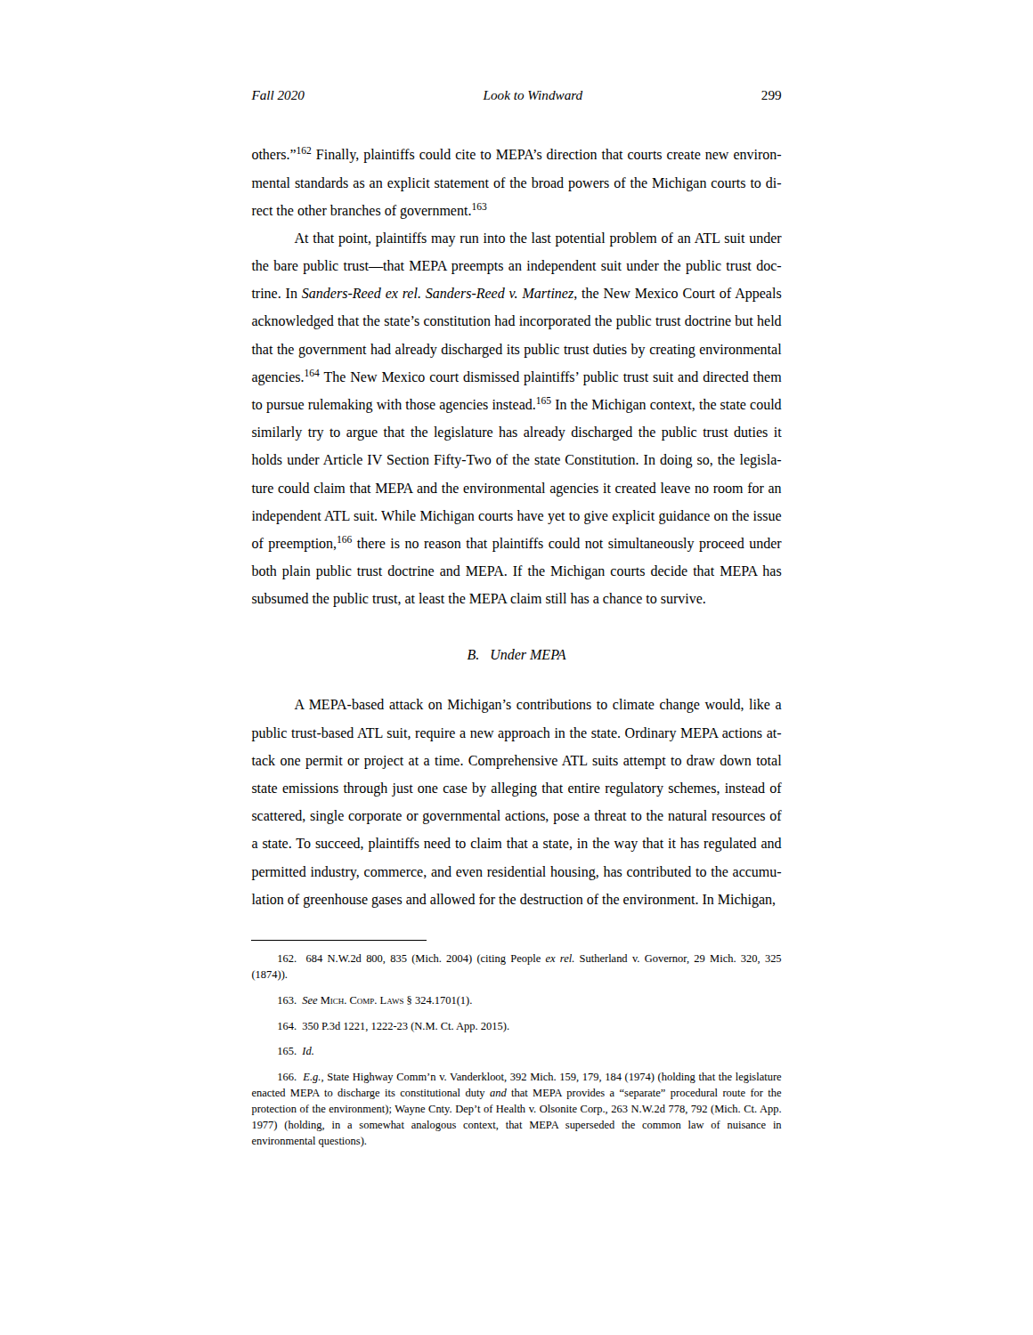Fall 2020 Look to Windward 299
others.”162 Finally, plaintiffs could cite to MEPA’s direction that courts create new environmental standards as an explicit statement of the broad powers of the Michigan courts to direct the other branches of government.163
At that point, plaintiffs may run into the last potential problem of an ATL suit under the bare public trust—that MEPA preempts an independent suit under the public trust doctrine. In Sanders-Reed ex rel. Sanders-Reed v. Martinez, the New Mexico Court of Appeals acknowledged that the state’s constitution had incorporated the public trust doctrine but held that the government had already discharged its public trust duties by creating environmental agencies.164 The New Mexico court dismissed plaintiffs’ public trust suit and directed them to pursue rulemaking with those agencies instead.165 In the Michigan context, the state could similarly try to argue that the legislature has already discharged the public trust duties it holds under Article IV Section Fifty-Two of the state Constitution. In doing so, the legislature could claim that MEPA and the environmental agencies it created leave no room for an independent ATL suit. While Michigan courts have yet to give explicit guidance on the issue of preemption,166 there is no reason that plaintiffs could not simultaneously proceed under both plain public trust doctrine and MEPA. If the Michigan courts decide that MEPA has subsumed the public trust, at least the MEPA claim still has a chance to survive.
B. Under MEPA
A MEPA-based attack on Michigan’s contributions to climate change would, like a public trust-based ATL suit, require a new approach in the state. Ordinary MEPA actions attack one permit or project at a time. Comprehensive ATL suits attempt to draw down total state emissions through just one case by alleging that entire regulatory schemes, instead of scattered, single corporate or governmental actions, pose a threat to the natural resources of a state. To succeed, plaintiffs need to claim that a state, in the way that it has regulated and permitted industry, commerce, and even residential housing, has contributed to the accumulation of greenhouse gases and allowed for the destruction of the environment. In Michigan,
162. 684 N.W.2d 800, 835 (Mich. 2004) (citing People ex rel. Sutherland v. Governor, 29 Mich. 320, 325 (1874)).
163. See Mich. Comp. Laws § 324.1701(1).
164. 350 P.3d 1221, 1222-23 (N.M. Ct. App. 2015).
165. Id.
166. E.g., State Highway Comm’n v. Vanderkloot, 392 Mich. 159, 179, 184 (1974) (holding that the legislature enacted MEPA to discharge its constitutional duty and that MEPA provides a “separate” procedural route for the protection of the environment); Wayne Cnty. Dep’t of Health v. Olsonite Corp., 263 N.W.2d 778, 792 (Mich. Ct. App. 1977) (holding, in a somewhat analogous context, that MEPA superseded the common law of nuisance in environmental questions).